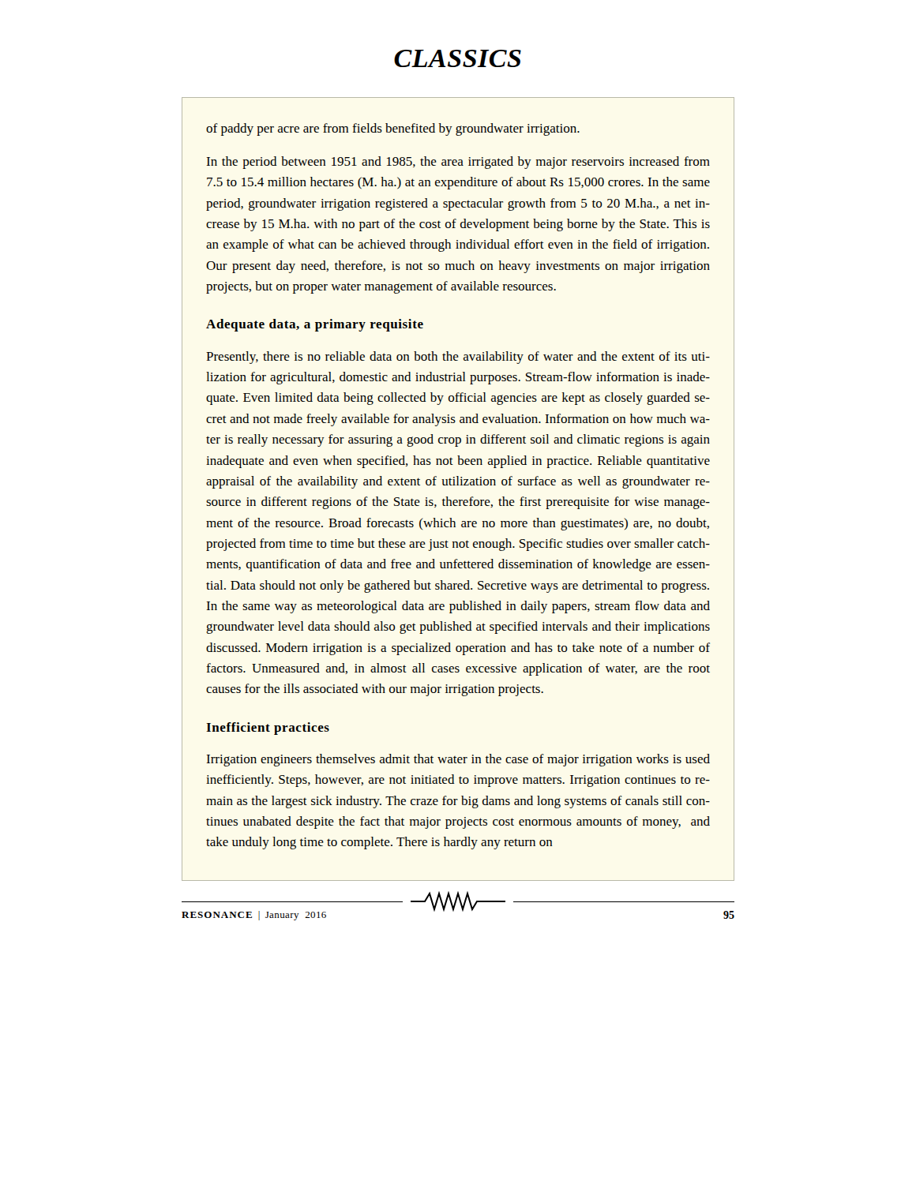CLASSICS
of paddy per acre are from fields benefited by groundwater irrigation.
In the period between 1951 and 1985, the area irrigated by major reservoirs increased from 7.5 to 15.4 million hectares (M. ha.) at an expenditure of about Rs 15,000 crores. In the same period, groundwater irrigation registered a spectacular growth from 5 to 20 M.ha., a net increase by 15 M.ha. with no part of the cost of development being borne by the State. This is an example of what can be achieved through individual effort even in the field of irrigation. Our present day need, therefore, is not so much on heavy investments on major irrigation projects, but on proper water management of available resources.
Adequate data, a primary requisite
Presently, there is no reliable data on both the availability of water and the extent of its utilization for agricultural, domestic and industrial purposes. Stream-flow information is inadequate. Even limited data being collected by official agencies are kept as closely guarded secret and not made freely available for analysis and evaluation. Information on how much water is really necessary for assuring a good crop in different soil and climatic regions is again inadequate and even when specified, has not been applied in practice. Reliable quantitative appraisal of the availability and extent of utilization of surface as well as groundwater resource in different regions of the State is, therefore, the first prerequisite for wise management of the resource. Broad forecasts (which are no more than guestimates) are, no doubt, projected from time to time but these are just not enough. Specific studies over smaller catchments, quantification of data and free and unfettered dissemination of knowledge are essential. Data should not only be gathered but shared. Secretive ways are detrimental to progress. In the same way as meteorological data are published in daily papers, stream flow data and groundwater level data should also get published at specified intervals and their implications discussed. Modern irrigation is a specialized operation and has to take note of a number of factors. Unmeasured and, in almost all cases excessive application of water, are the root causes for the ills associated with our major irrigation projects.
Inefficient practices
Irrigation engineers themselves admit that water in the case of major irrigation works is used inefficiently. Steps, however, are not initiated to improve matters. Irrigation continues to remain as the largest sick industry. The craze for big dams and long systems of canals still continues unabated despite the fact that major projects cost enormous amounts of money, and take unduly long time to complete. There is hardly any return on
RESONANCE|January 2016
95